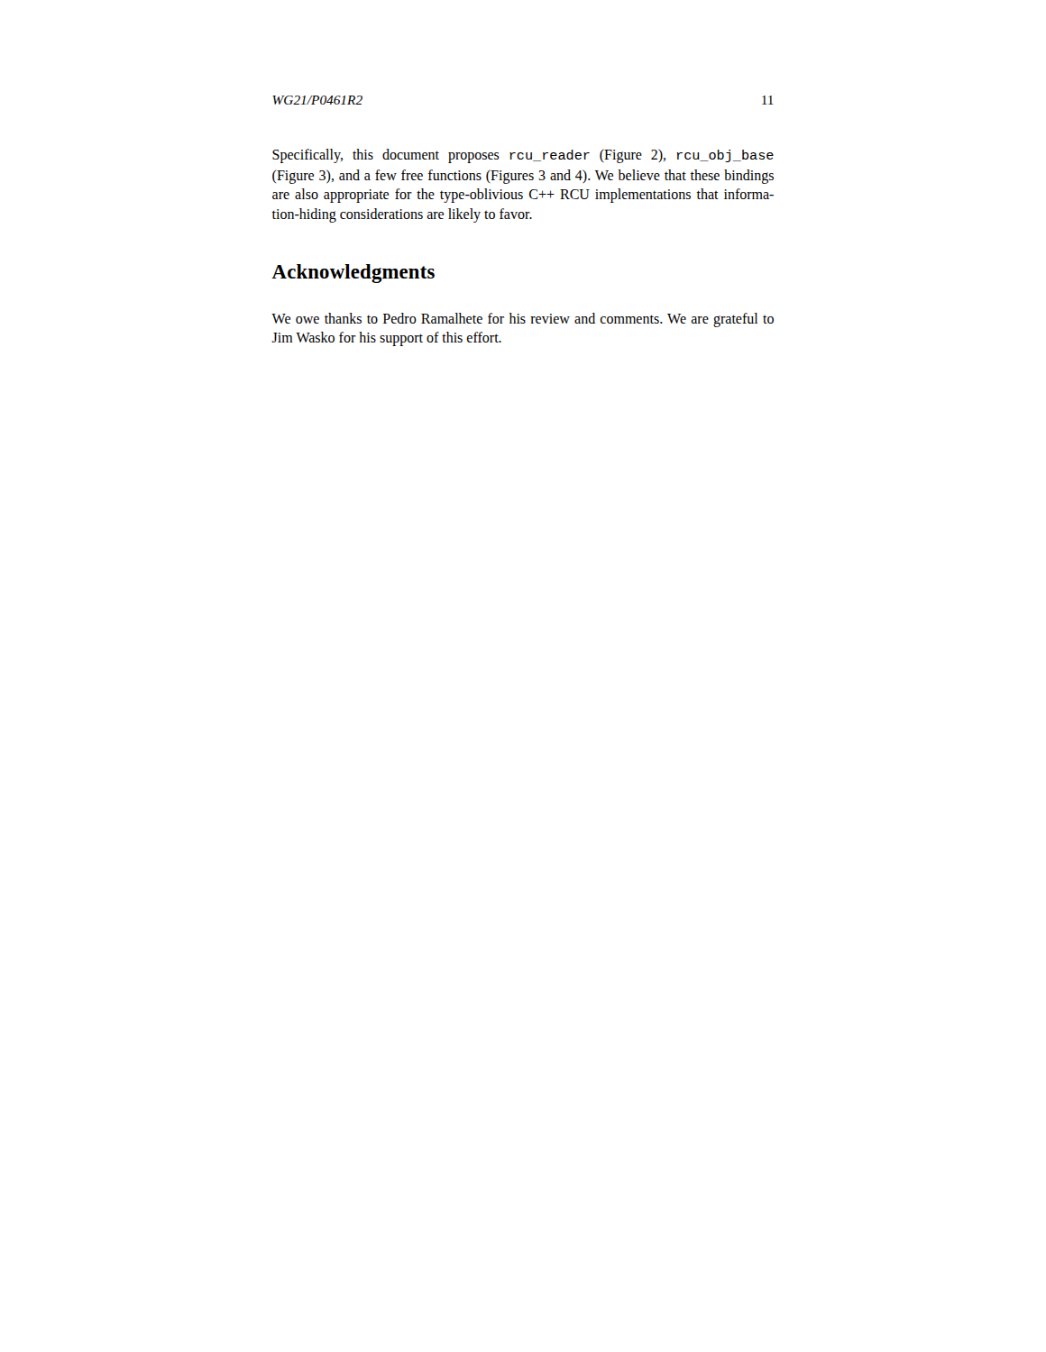WG21/P0461R2 11
Specifically, this document proposes rcu_reader (Figure 2), rcu_obj_base (Figure 3), and a few free functions (Figures 3 and 4). We believe that these bindings are also appropriate for the type-oblivious C++ RCU implementations that information-hiding considerations are likely to favor.
Acknowledgments
We owe thanks to Pedro Ramalhete for his review and comments. We are grateful to Jim Wasko for his support of this effort.